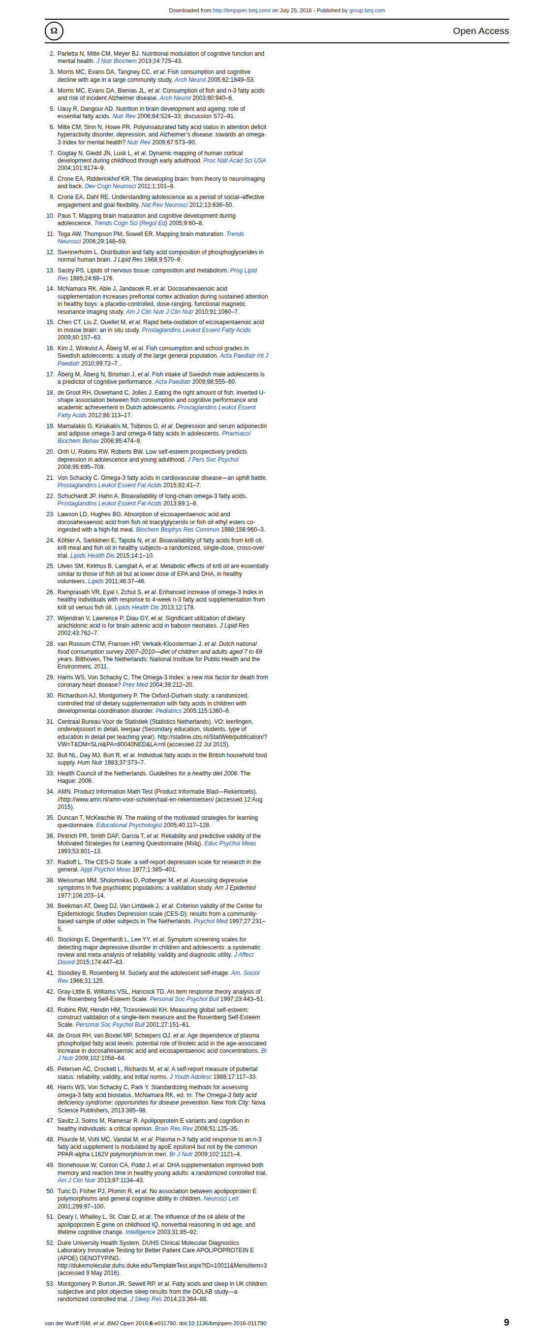Downloaded from http://bmjopen.bmj.com/ on July 25, 2016 - Published by group.bmj.com
Ω
Open Access
2. Parletta N, Milte CM, Meyer BJ. Nutritional modulation of cognitive function and mental health. J Nutr Biochem 2013;24:725–43.
3. Morris MC, Evans DA, Tangney CC, et al. Fish consumption and cognitive decline with age in a large community study. Arch Neurol 2005;62:1849–53.
4. Morris MC, Evans DA, Bienias JL, et al. Consumption of fish and n-3 fatty acids and risk of incident Alzheimer disease. Arch Neurol 2003;60:940–6.
5. Uauy R, Dangour AD. Nutrition in brain development and ageing: role of essential fatty acids. Nutr Rev 2006;64:S24–33; discussion S72–91.
6. Milte CM, Sinn N, Howe PR. Polyunsaturated fatty acid status in attention deficit hyperactivity disorder, depression, and Alzheimer’s disease: towards an omega-3 index for mental health? Nutr Rev 2009;67:573–90.
7. Gogtay N, Giedd JN, Lusk L, et al. Dynamic mapping of human cortical development during childhood through early adulthood. Proc Natl Acad Sci USA 2004;101:8174–9.
8. Crone EA, Ridderinkhof KR. The developing brain: from theory to neuroimaging and back. Dev Cogn Neurosci 2011;1:101–9.
9. Crone EA, Dahl RE. Understanding adolescence as a period of social–affective engagement and goal flexibility. Nat Rev Neurosci 2012;13:636–50.
10. Paus T. Mapping brain maturation and cognitive development during adolescence. Trends Cogn Sci (Regul Ed) 2005;9:60–8.
11. Toga AW, Thompson PM, Sowell ER. Mapping brain maturation. Trends Neurosci 2006;29:148–59.
12. Svennerholm L. Distribution and fatty acid composition of phosphoglycerides in normal human brain. J Lipid Res 1968;9:570–9.
13. Sastry PS. Lipids of nervous tissue: composition and metabolism. Prog Lipid Res 1985;24:69–176.
14. McNamara RK, Able J, Jandacek R, et al. Docosahexaenoic acid supplementation increases prefrontal cortex activation during sustained attention in healthy boys: a placebo-controlled, dose-ranging, functional magnetic resonance imaging study. Am J Clin Nutr J Clin Nutr 2010;91:1060–7.
15. Chen CT, Liu Z, Ouellet M, et al. Rapid beta-oxidation of eicosapentaenoic acid in mouse brain: an in situ study. Prostaglandins Leukot Essent Fatty Acids 2009;80:157–63.
16. Kim J, Winkvist A, Åberg M, et al. Fish consumption and school grades in Swedish adolescents: a study of the large general population. Acta Paediatr Int J Paediatr 2010;99:72–7. .
17. Åberg M, Åberg N, Brisman J, et al. Fish intake of Swedish male adolescents is a predictor of cognitive performance. Acta Paediatr 2009;98:555–60.
18. de Groot RH, Ouwehand C, Jolles J. Eating the right amount of fish: inverted U-shape association between fish consumption and cognitive performance and academic achievement in Dutch adolescents. Prostaglandins Leukot Essent Fatty Acids 2012;86:113–17.
19. Mamalakis G, Kiriakakis M, Tsibinos G, et al. Depression and serum adiponectin and adipose omega-3 and omega-6 fatty acids in adolescents. Pharmacol Biochem Behav 2006;85:474–9.
20. Orth U, Robins RW, Roberts BW. Low self-esteem prospectively predicts depression in adolescence and young adulthood. J Pers Soc Psychol 2008;95:695–708.
21. Von Schacky C. Omega-3 fatty acids in cardiovascular disease—an uphill battle. Prostaglandins Leukot Essent Fat Acids 2015;92:41–7.
22. Schuchardt JP, Hahn A. Bioavailability of long-chain omega-3 fatty acids. Prostaglandins Leukot Essent Fat Acids 2013;89:1–8.
23. Lawson LD, Hughes BG. Absorption of eicosapentaenoic acid and docosahexaenoic acid from fish oil triacylglycerols or fish oil ethyl esters co-ingested with a high-fat meal. Biochem Biophys Res Commun 1988;156:960–3.
24. Köhler A, Sarkkinen E, Tapola N, et al. Bioavailability of fatty acids from krill oil, krill meal and fish oil in healthy subjects–a randomized, single-dose, cross-over trial. Lipids Health Dis 2015;14:1–10.
25. Ulven SM, Kirkhus B, Lamglait A, et al. Metabolic effects of krill oil are essentially similar to those of fish oil but at lower dose of EPA and DHA, in healthy volunteers. Lipids 2011;46:37–46.
26. Ramprasath VR, Eyal I, Zchut S, et al. Enhanced increase of omega-3 index in healthy individuals with response to 4-week n-3 fatty acid supplementation from krill oil versus fish oil. Lipids Health Dis 2013;12:178.
27. Wijendran V, Lawrence P, Diau GY, et al. Significant utilization of dietary arachidonic acid is for brain adrenic acid in baboon neonates. J Lipid Res 2002;43:762–7.
28. van Rossum CTM, Fransen HP, Verkaik-Kloosterman J, et al. Dutch national food consumption survey 2007–2010—diet of children and adults aged 7 to 69 years. Bilthoven, The Netherlands: National Institute for Public Health and the Environment, 2011.
29. Harris WS, Von Schacky C. The Omega-3 Index: a new risk factor for death from coronary heart disease? Prev Med 2004;39:212–20.
30. Richardson AJ, Montgomery P. The Oxford-Durham study: a randomized, controlled trial of dietary supplementation with fatty acids in children with developmental coordination disorder. Pediatrics 2005;115:1360–6.
31. Centraal Bureau Voor de Statistiek (Statistics Netherlands). VO; leerlingen, onderwijssoort in detail, leerjaar (Secondary education, students, type of education in detail per teaching year). http://statline.cbs.nl/StatWeb/publication/?VW=T&DM=SLnl&PA=80040NED&LA=nl (accessed 22 Jul 2015).
32. Bull NL, Day MJ, Burt R, et al. Individual fatty acids in the British household food supply. Hum Nutr 1983;37:373–7.
33. Health Council of the Netherlands. Guidelines for a healthy diet 2006. The Hague: 2006.
34. AMN. Product Information Math Test (Product Informatie Blad—Rekentoets). //http://www.amn.nl/amn-voor-scholen/taal-en-rekentoetsen/ (accessed 12 Aug 2015).
35. Duncan T, McKeachie W. The making of the motivated strategies for learning questionnaire. Educational Psychologist 2005;40:117–128.
36. Pintrich PR, Smith DAF, Garcia T, et al. Reliability and predictive validity of the Motivated Strategies for Learning Questionnaire (Mslq). Educ Psychol Meas 1993;53:801–13.
37. Radloff L. The CES-D Scale: a self-report depression scale for research in the general. Appl Psychol Meas 1977;1:385–401.
38. Weissman MM, Sholomskas D, Pottenger M, et al. Assessing depressive symptoms in five psychiatric populations: a validation study. Am J Epidemiol 1977;106:203–14.
39. Beekman AT, Deeg DJ, Van Limbeek J, et al. Criterion validity of the Center for Epidemiologic Studies Depression scale (CES-D): results from a community-based sample of older subjects in The Netherlands. Psychol Med 1997;27:231–5.
40. Stockings E, Degenhardt L, Lee YY, et al. Symptom screening scales for detecting major depressive disorder in children and adolescents: a systematic review and meta-analysis of reliability, validity and diagnostic utility. J Affect Disord 2015;174:447–63.
41. Stoodley B, Rosenberg M. Society and the adolescent self-image. Am. Sociol Rev 1966;31:125.
42. Gray-Little B, Williams VSL, Hancock TD. An item response theory analysis of the Rosenberg Self-Esteem Scale. Personal Soc Psychol Bull 1997;23:443–51.
43. Robins RW, Hendin HM, Trzesniewski KH. Measuring global self-esteem: construct validation of a single-item measure and the Rosenberg Self-Esteem Scale. Personal Soc Psychol Bull 2001;27:151–61.
44. de Groot RH, van Boxtel MP, Schiepers OJ, et al. Age dependence of plasma phospholipid fatty acid levels: potential role of linoleic acid in the age-associated increase in docosahexaenoic acid and eicosapentaenoic acid concentrations. Br J Nutr 2009;102:1058–64.
45. Petersen AC, Crockett L, Richards M, et al. A self-report measure of pubertal status: reliability, validity, and initial norms. J Youth Adolesc 1988;17:117–33.
46. Harris WS, Von Schacky C, Park Y. Standardizing methods for assessing omega-3 fatty acid biostatus. McNamara RK, ed. In: The Omega-3 fatty acid deficiency syndrome: opportunities for disease prevention. New York City: Nova Science Publishers, 2013:385–98.
47. Savitz J, Solms M, Ramesar R. Apolipoprotein E variants and cognition in healthy individuals: a critical opinion. Brain Res Rev 2006;51:125–35.
48. Plourde M, Vohl MC, Vandal M, et al. Plasma n-3 fatty acid response to an n-3 fatty acid supplement is modulated by apoE epsilon4 but not by the common PPAR-alpha L162V polymorphism in men. Br J Nutr 2009;102:1121–4.
49. Stonehouse W, Conlon CA, Podd J, et al. DHA supplementation improved both memory and reaction time in healthy young adults: a randomized controlled trial. Am J Clin Nutr 2013;97:1134–43.
50. Turic D, Fisher PJ, Plomin R, et al. No association between apolipoprotein E polymorphisms and general cognitive ability in children. Neurosci Lett 2001;299:97–100.
51. Deary I, Whalley L, St. Clair D, et al. The influence of the ε4 allele of the apolipoprotein E gene on childhood IQ, nonverbal reasoning in old age, and lifetime cognitive change. Intelligence 2003;31:85–92.
52. Duke University Health System. DUHS Clinical Molecular Diagnostics Laboratory Innovative Testing for Better Patient Care APOLIPOPROTEIN E (APOE) GENOTYPING. http://dukemolecular.duhs.duke.edu/TemplateTest.aspx?ID=10011&MenuItem=3 (accessed 9 May 2016).
53. Montgomery P, Burton JR, Sewell RP, et al. Fatty acids and sleep in UK children: subjective and pilot objective sleep results from the DOLAB study—a randomized controlled trial. J Sleep Res 2014;23:364–88.
van der Wurff ISM, et al. BMJ Open 2016;6:e011790. doi:10.1136/bmjopen-2016-011790
9